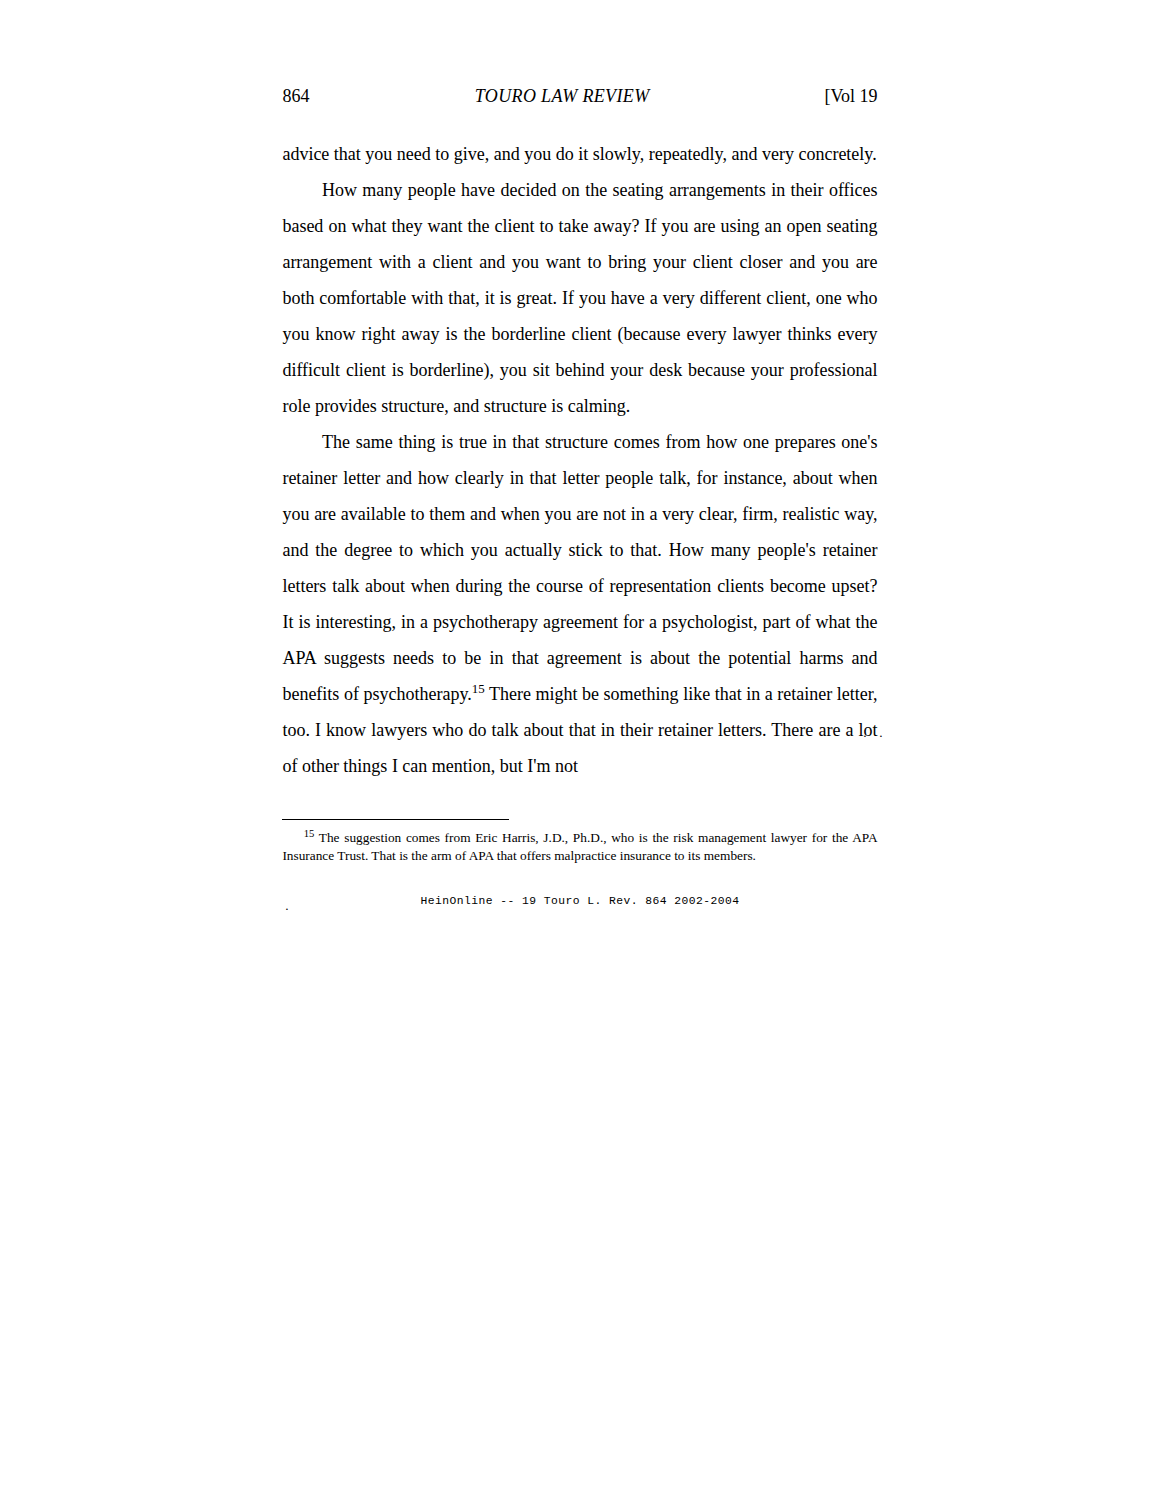864 TOURO LAW REVIEW [Vol 19
advice that you need to give, and you do it slowly, repeatedly, and very concretely.
How many people have decided on the seating arrangements in their offices based on what they want the client to take away? If you are using an open seating arrangement with a client and you want to bring your client closer and you are both comfortable with that, it is great. If you have a very different client, one who you know right away is the borderline client (because every lawyer thinks every difficult client is borderline), you sit behind your desk because your professional role provides structure, and structure is calming.
The same thing is true in that structure comes from how one prepares one's retainer letter and how clearly in that letter people talk, for instance, about when you are available to them and when you are not in a very clear, firm, realistic way, and the degree to which you actually stick to that. How many people's retainer letters talk about when during the course of representation clients become upset? It is interesting, in a psychotherapy agreement for a psychologist, part of what the APA suggests needs to be in that agreement is about the potential harms and benefits of psychotherapy.15 There might be something like that in a retainer letter, too. I know lawyers who do talk about that in their retainer letters. There are a lot of other things I can mention, but I'm not
. .
15 The suggestion comes from Eric Harris, J.D., Ph.D., who is the risk management lawyer for the APA Insurance Trust. That is the arm of APA that offers malpractice insurance to its members.
.
HeinOnline -- 19 Touro L. Rev. 864 2002-2004